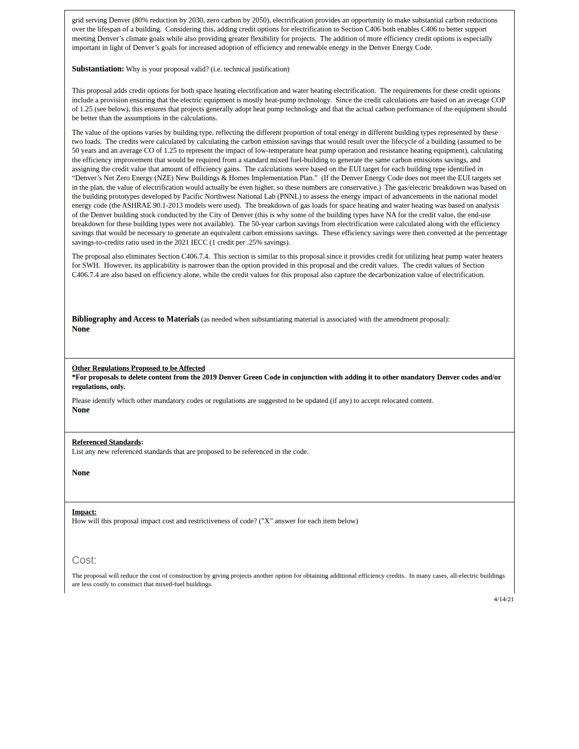grid serving Denver (80% reduction by 2030, zero carbon by 2050), electrification provides an opportunity to make substantial carbon reductions over the lifespan of a building. Considering this, adding credit options for electrification to Section C406 both enables C406 to better support meeting Denver’s climate goals while also providing greater flexibility for projects. The addition of more efficiency credit options is especially important in light of Denver’s goals for increased adoption of efficiency and renewable energy in the Denver Energy Code.
Substantiation: Why is your proposal valid? (i.e. technical justification)
This proposal adds credit options for both space heating electrification and water heating electrification. The requirements for these credit options include a provision ensuring that the electric equipment is mostly heat-pump technology. Since the credit calculations are based on an average COP of 1.25 (see below), this ensures that projects generally adopt heat pump technology and that the actual carbon performance of the equipment should be better than the assumptions in the calculations.
The value of the options varies by building type, reflecting the different proportion of total energy in different building types represented by these two loads. The credits were calculated by calculating the carbon emission savings that would result over the lifecycle of a building (assumed to be 50 years and an average CO of 1.25 to represent the impact of low-temperature heat pump operation and resistance heating equipment), calculating the efficiency improvement that would be required from a standard mixed fuel-building to generate the same carbon emissions savings, and assigning the credit value that amount of efficiency gains. The calculations were based on the EUI target for each building type identified in “Denver’s Net Zero Energy (NZE) New Buildings & Homes Implementation Plan.” (If the Denver Energy Code does not meet the EUI targets set in the plan, the value of electrification would actually be even higher, so these numbers are conservative.) The gas/electric breakdown was based on the building prototypes developed by Pacific Northwest National Lab (PNNL) to assess the energy impact of advancements in the national model energy code (the ASHRAE 90.1-2013 models were used). The breakdown of gas loads for space heating and water heating was based on analysis of the Denver building stock conducted by the City of Denver (this is why some of the building types have NA for the credit value, the end-use breakdown for these building types were not available). The 50-year carbon savings from electrification were calculated along with the efficiency savings that would be necessary to generate an equivalent carbon emissions savings. These efficiency savings were then converted at the percentage savings-to-credits ratio used in the 2021 IECC (1 credit per .25% savings).
The proposal also eliminates Section C406.7.4. This section is similar to this proposal since it provides credit for utilizing heat pump water heaters for SWH. However, its applicability is narrower than the option provided in this proposal and the credit values. The credit values of Section C406.7.4 are also based on efficiency alone, while the credit values for this proposal also capture the decarbonization value of electrification.
Bibliography and Access to Materials (as needed when substantiating material is associated with the amendment proposal):
None
Other Regulations Proposed to be Affected
*For proposals to delete content from the 2019 Denver Green Code in conjunction with adding it to other mandatory Denver codes and/or regulations, only.
Please identify which other mandatory codes or regulations are suggested to be updated (if any) to accept relocated content.
None
Referenced Standards:
List any new referenced standards that are proposed to be referenced in the code.
None
Impact:
How will this proposal impact cost and restrictiveness of code? (”X” answer for each item below)
Cost:
The proposal will reduce the cost of construction by giving projects another option for obtaining additional efficiency credits. In many cases, all-electric buildings are less costly to construct that mixed-fuel buildings.
4/14/21